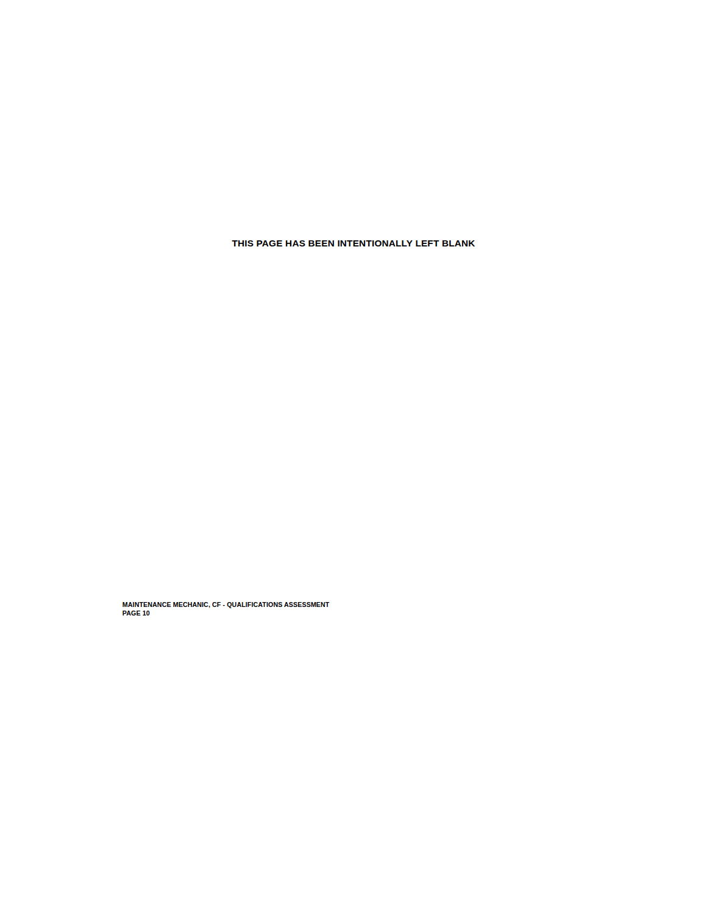THIS PAGE HAS BEEN INTENTIONALLY LEFT BLANK
MAINTENANCE MECHANIC, CF - QUALIFICATIONS ASSESSMENT
PAGE 10